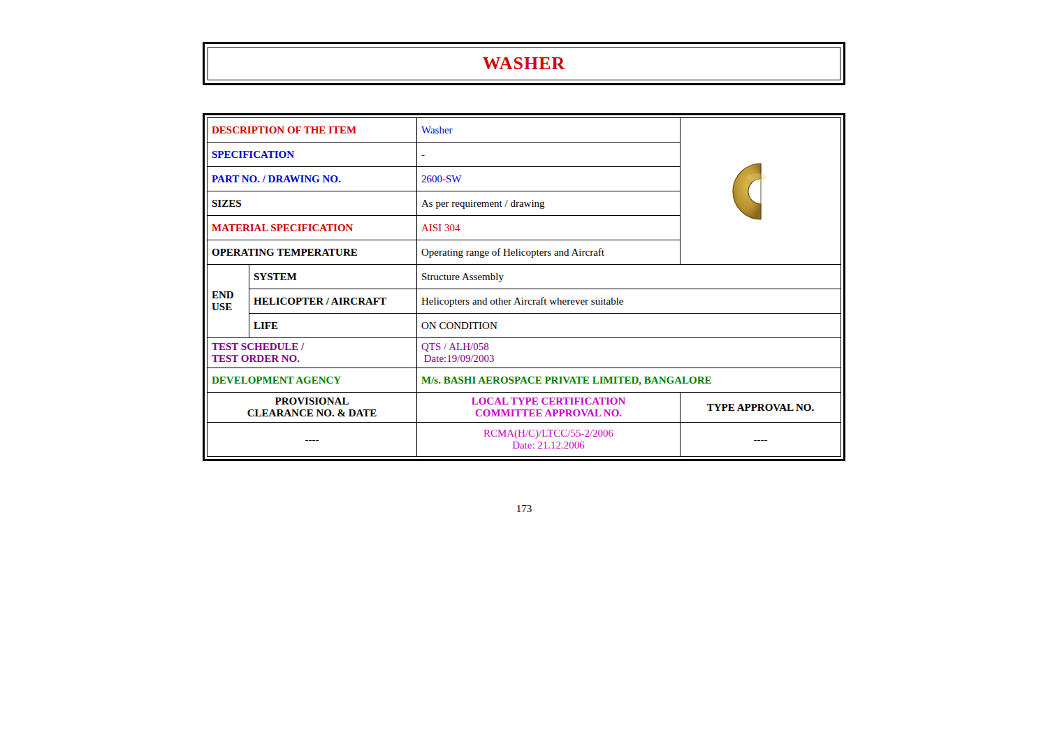WASHER
| DESCRIPTION OF THE ITEM | Washer | |
| SPECIFICATION | - |
| PART NO. / DRAWING NO. | 2600-SW |
| SIZES | As per requirement / drawing |
| MATERIAL SPECIFICATION | AISI 304 |
| OPERATING TEMPERATURE | Operating range of Helicopters and Aircraft |
| END USE | SYSTEM | Structure Assembly |
| HELICOPTER / AIRCRAFT | Helicopters and other Aircraft wherever suitable |
| LIFE | ON CONDITION |
| TEST SCHEDULE / TEST ORDER NO. | QTS / ALH/058 Date:19/09/2003 |
| DEVELOPMENT AGENCY | M/s. BASHI AEROSPACE PRIVATE LIMITED, BANGALORE |
| PROVISIONAL CLEARANCE NO. & DATE | LOCAL TYPE CERTIFICATION COMMITTEE APPROVAL NO. | TYPE APPROVAL NO. |
| ---- | RCMA(H/C)/LTCC/55-2/2006 Date: 21.12.2006 | ---- |
173